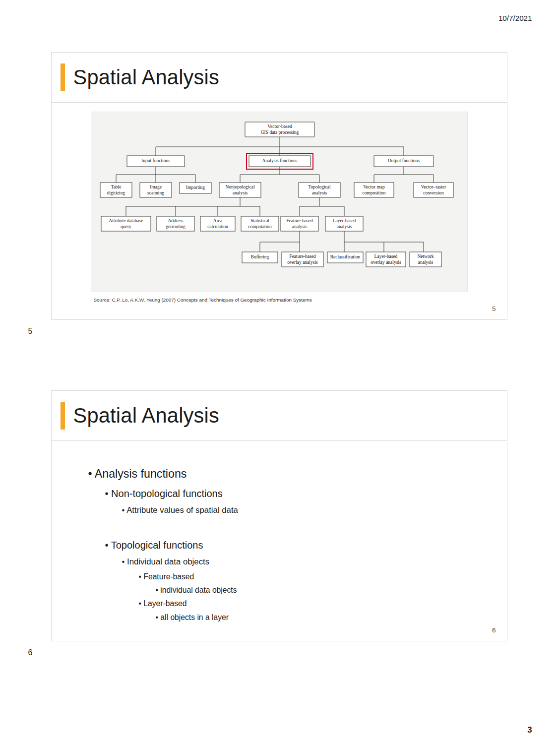10/7/2021
Spatial Analysis
Vector-based GIS data processing Input functions Analysis functions Output functions Table digitizing Image scanning Importing Nontopological analysis Topological analysis Vector map composition Vector–raster conversion Attribute database query Address geocoding Area calculation Statistical computation Feature-based analysis Layer-based analysis Buffering Feature-based overlay analysis Reclassification Layer-based overlay analysis Network analysis
Source: C.P. Lo, A.K.W. Yeung (2007) Concepts and Techniques of Geographic Information Systems
5
5
Spatial Analysis
Analysis functions
Non-topological functions
Attribute values of spatial data
Topological functions
Individual data objects
Feature-based
individual data objects
Layer-based
all objects in a layer
6
6
3